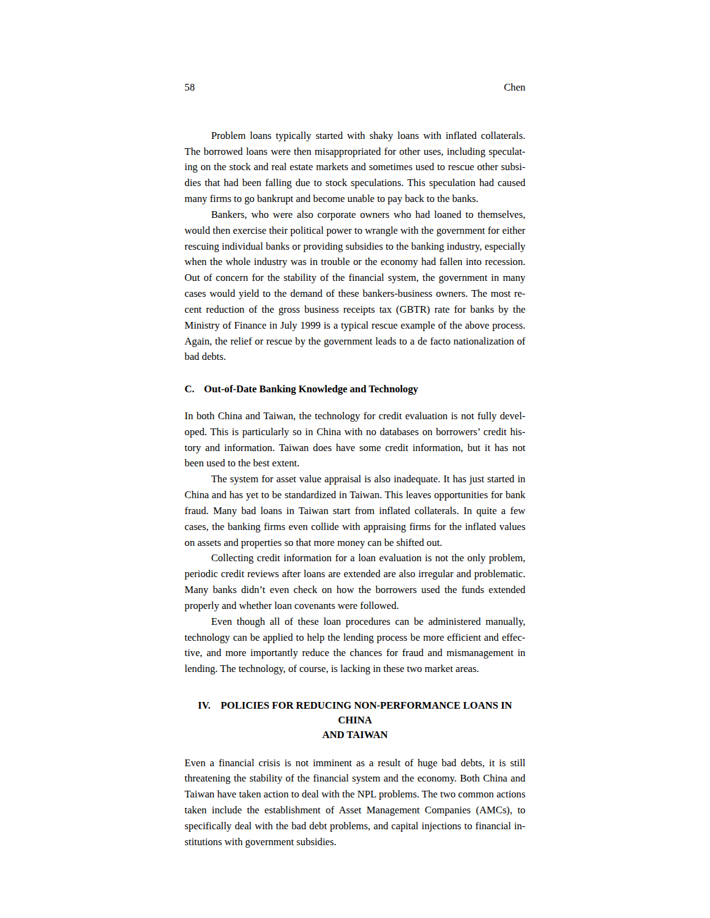58 Chen
Problem loans typically started with shaky loans with inflated collaterals. The borrowed loans were then misappropriated for other uses, including speculating on the stock and real estate markets and sometimes used to rescue other subsidies that had been falling due to stock speculations. This speculation had caused many firms to go bankrupt and become unable to pay back to the banks.
Bankers, who were also corporate owners who had loaned to themselves, would then exercise their political power to wrangle with the government for either rescuing individual banks or providing subsidies to the banking industry, especially when the whole industry was in trouble or the economy had fallen into recession. Out of concern for the stability of the financial system, the government in many cases would yield to the demand of these bankers-business owners. The most recent reduction of the gross business receipts tax (GBTR) rate for banks by the Ministry of Finance in July 1999 is a typical rescue example of the above process. Again, the relief or rescue by the government leads to a de facto nationalization of bad debts.
C. Out-of-Date Banking Knowledge and Technology
In both China and Taiwan, the technology for credit evaluation is not fully developed. This is particularly so in China with no databases on borrowers’ credit history and information. Taiwan does have some credit information, but it has not been used to the best extent.
The system for asset value appraisal is also inadequate. It has just started in China and has yet to be standardized in Taiwan. This leaves opportunities for bank fraud. Many bad loans in Taiwan start from inflated collaterals. In quite a few cases, the banking firms even collide with appraising firms for the inflated values on assets and properties so that more money can be shifted out.
Collecting credit information for a loan evaluation is not the only problem, periodic credit reviews after loans are extended are also irregular and problematic. Many banks didn’t even check on how the borrowers used the funds extended properly and whether loan covenants were followed.
Even though all of these loan procedures can be administered manually, technology can be applied to help the lending process be more efficient and effective, and more importantly reduce the chances for fraud and mismanagement in lending. The technology, of course, is lacking in these two market areas.
IV. POLICIES FOR REDUCING NON-PERFORMANCE LOANS IN CHINA
AND TAIWAN
Even a financial crisis is not imminent as a result of huge bad debts, it is still threatening the stability of the financial system and the economy. Both China and Taiwan have taken action to deal with the NPL problems. The two common actions taken include the establishment of Asset Management Companies (AMCs), to specifically deal with the bad debt problems, and capital injections to financial institutions with government subsidies.